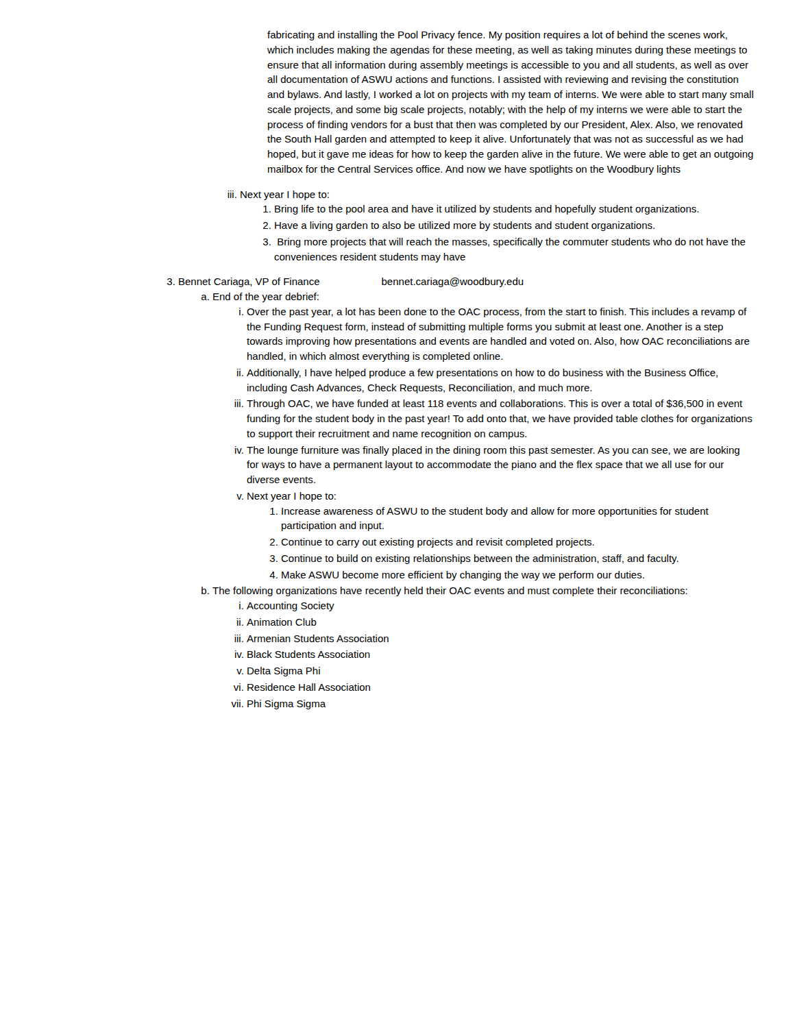fabricating and installing the Pool Privacy fence. My position requires a lot of behind the scenes work, which includes making the agendas for these meeting, as well as taking minutes during these meetings to ensure that all information during assembly meetings is accessible to you and all students, as well as over all documentation of ASWU actions and functions. I assisted with reviewing and revising the constitution and bylaws. And lastly, I worked a lot on projects with my team of interns. We were able to start many small scale projects, and some big scale projects, notably; with the help of my interns we were able to start the process of finding vendors for a bust that then was completed by our President, Alex. Also, we renovated the South Hall garden and attempted to keep it alive. Unfortunately that was not as successful as we had hoped, but it gave me ideas for how to keep the garden alive in the future. We were able to get an outgoing mailbox for the Central Services office. And now we have spotlights on the Woodbury lights
Next year I hope to:
Bring life to the pool area and have it utilized by students and hopefully student organizations.
Have a living garden to also be utilized more by students and student organizations.
Bring more projects that will reach the masses, specifically the commuter students who do not have the conveniences resident students may have
Bennet Cariaga, VP of Financebennet.cariaga@woodbury.edu
End of the year debrief:
Over the past year, a lot has been done to the OAC process, from the start to finish. This includes a revamp of the Funding Request form, instead of submitting multiple forms you submit at least one. Another is a step towards improving how presentations and events are handled and voted on. Also, how OAC reconciliations are handled, in which almost everything is completed online.
Additionally, I have helped produce a few presentations on how to do business with the Business Office, including Cash Advances, Check Requests, Reconciliation, and much more.
Through OAC, we have funded at least 118 events and collaborations. This is over a total of $36,500 in event funding for the student body in the past year! To add onto that, we have provided table clothes for organizations to support their recruitment and name recognition on campus.
The lounge furniture was finally placed in the dining room this past semester. As you can see, we are looking for ways to have a permanent layout to accommodate the piano and the flex space that we all use for our diverse events.
Next year I hope to:
Increase awareness of ASWU to the student body and allow for more opportunities for student participation and input.
Continue to carry out existing projects and revisit completed projects.
Continue to build on existing relationships between the administration, staff, and faculty.
Make ASWU become more efficient by changing the way we perform our duties.
The following organizations have recently held their OAC events and must complete their reconciliations:
Accounting Society
Animation Club
Armenian Students Association
Black Students Association
Delta Sigma Phi
Residence Hall Association
Phi Sigma Sigma